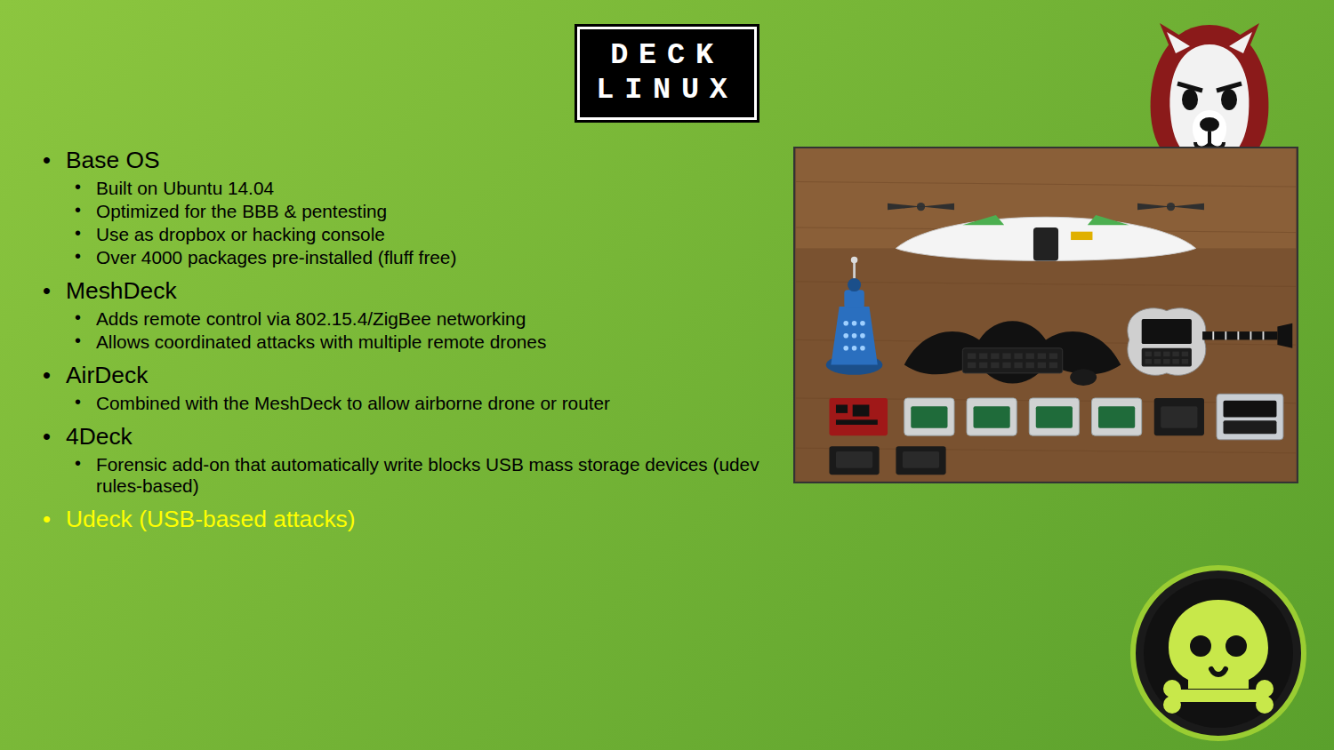DECK LINUX
Base OS
Built on Ubuntu 14.04
Optimized for the BBB & pentesting
Use as dropbox or hacking console
Over 4000 packages pre-installed (fluff free)
MeshDeck
Adds remote control via 802.15.4/ZigBee networking
Allows coordinated attacks with multiple remote drones
AirDeck
Combined with the MeshDeck to allow airborne drone or router
4Deck
Forensic add-on that automatically write blocks USB mass storage devices (udev rules-based)
Udeck (USB-based attacks)